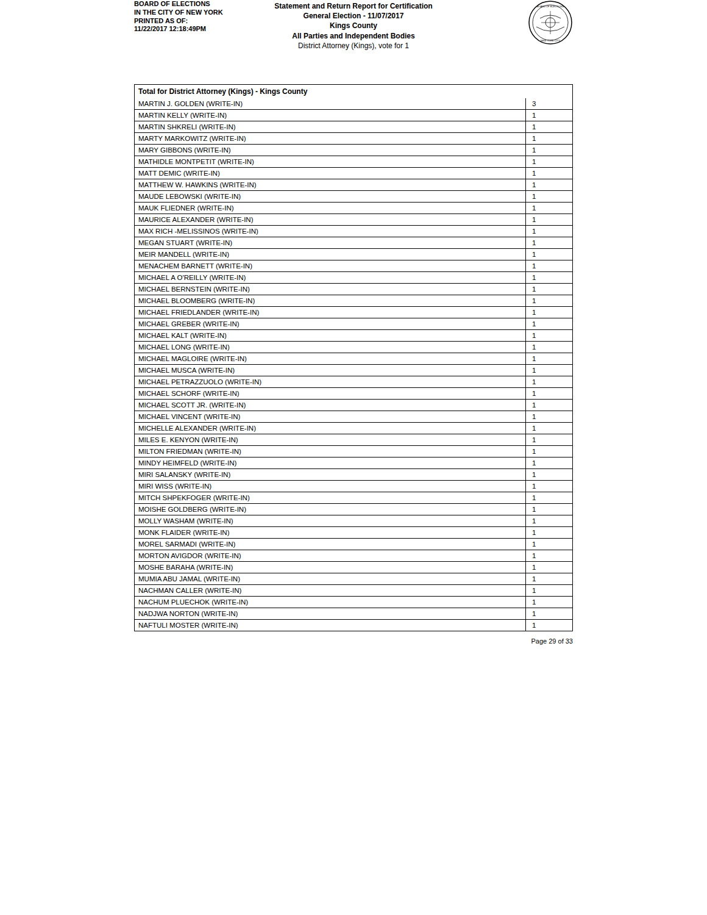BOARD OF ELECTIONS
IN THE CITY OF NEW YORK
PRINTED AS OF:
11/22/2017 12:18:49PM
Statement and Return Report for Certification General Election - 11/07/2017 Kings County All Parties and Independent Bodies District Attorney (Kings), vote for 1
BOARD OF ELECTIONS NEW YORK CITY
Total for District Attorney (Kings) - Kings County
| MARTIN J. GOLDEN (WRITE-IN) | 3 |
| MARTIN KELLY (WRITE-IN) | 1 |
| MARTIN SHKRELI (WRITE-IN) | 1 |
| MARTY MARKOWITZ (WRITE-IN) | 1 |
| MARY GIBBONS (WRITE-IN) | 1 |
| MATHIDLE MONTPETIT (WRITE-IN) | 1 |
| MATT DEMIC (WRITE-IN) | 1 |
| MATTHEW W. HAWKINS (WRITE-IN) | 1 |
| MAUDE LEBOWSKI (WRITE-IN) | 1 |
| MAUK FLIEDNER (WRITE-IN) | 1 |
| MAURICE ALEXANDER (WRITE-IN) | 1 |
| MAX RICH -MELISSINOS (WRITE-IN) | 1 |
| MEGAN STUART (WRITE-IN) | 1 |
| MEIR MANDELL (WRITE-IN) | 1 |
| MENACHEM BARNETT (WRITE-IN) | 1 |
| MICHAEL A O'REILLY (WRITE-IN) | 1 |
| MICHAEL BERNSTEIN (WRITE-IN) | 1 |
| MICHAEL BLOOMBERG (WRITE-IN) | 1 |
| MICHAEL FRIEDLANDER (WRITE-IN) | 1 |
| MICHAEL GREBER (WRITE-IN) | 1 |
| MICHAEL KALT (WRITE-IN) | 1 |
| MICHAEL LONG (WRITE-IN) | 1 |
| MICHAEL MAGLOIRE (WRITE-IN) | 1 |
| MICHAEL MUSCA (WRITE-IN) | 1 |
| MICHAEL PETRAZZUOLO (WRITE-IN) | 1 |
| MICHAEL SCHORF (WRITE-IN) | 1 |
| MICHAEL SCOTT JR. (WRITE-IN) | 1 |
| MICHAEL VINCENT (WRITE-IN) | 1 |
| MICHELLE ALEXANDER (WRITE-IN) | 1 |
| MILES E. KENYON (WRITE-IN) | 1 |
| MILTON FRIEDMAN (WRITE-IN) | 1 |
| MINDY HEIMFELD (WRITE-IN) | 1 |
| MIRI SALANSKY (WRITE-IN) | 1 |
| MIRI WISS (WRITE-IN) | 1 |
| MITCH SHPEKFOGER (WRITE-IN) | 1 |
| MOISHE GOLDBERG (WRITE-IN) | 1 |
| MOLLY WASHAM (WRITE-IN) | 1 |
| MONK FLAIDER (WRITE-IN) | 1 |
| MOREL SARMADI (WRITE-IN) | 1 |
| MORTON AVIGDOR (WRITE-IN) | 1 |
| MOSHE BARAHA (WRITE-IN) | 1 |
| MUMIA ABU JAMAL (WRITE-IN) | 1 |
| NACHMAN CALLER (WRITE-IN) | 1 |
| NACHUM PLUECHOK (WRITE-IN) | 1 |
| NADJWA NORTON (WRITE-IN) | 1 |
| NAFTULI MOSTER (WRITE-IN) | 1 |
Page 29 of 33